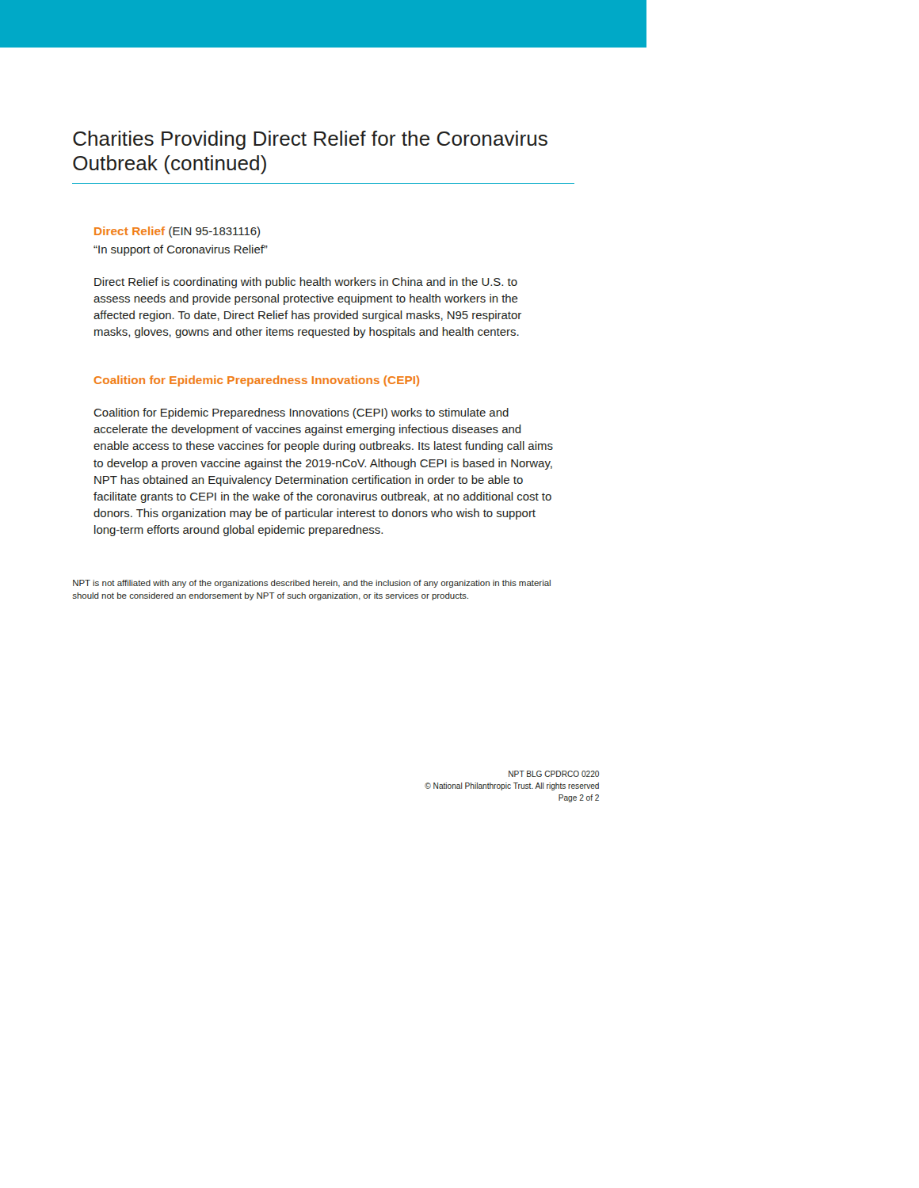Charities Providing Direct Relief for the Coronavirus Outbreak (continued)
Direct Relief (EIN 95-1831116)
“In support of Coronavirus Relief”
Direct Relief is coordinating with public health workers in China and in the U.S. to assess needs and provide personal protective equipment to health workers in the affected region. To date, Direct Relief has provided surgical masks, N95 respirator masks, gloves, gowns and other items requested by hospitals and health centers.
Coalition for Epidemic Preparedness Innovations (CEPI)
Coalition for Epidemic Preparedness Innovations (CEPI) works to stimulate and accelerate the development of vaccines against emerging infectious diseases and enable access to these vaccines for people during outbreaks. Its latest funding call aims to develop a proven vaccine against the 2019-nCoV. Although CEPI is based in Norway, NPT has obtained an Equivalency Determination certification in order to be able to facilitate grants to CEPI in the wake of the coronavirus outbreak, at no additional cost to donors. This organization may be of particular interest to donors who wish to support long-term efforts around global epidemic preparedness.
NPT is not affiliated with any of the organizations described herein, and the inclusion of any organization in this material should not be considered an endorsement by NPT of such organization, or its services or products.
NPT BLG CPDRCO 0220
© National Philanthropic Trust. All rights reserved
Page 2 of 2